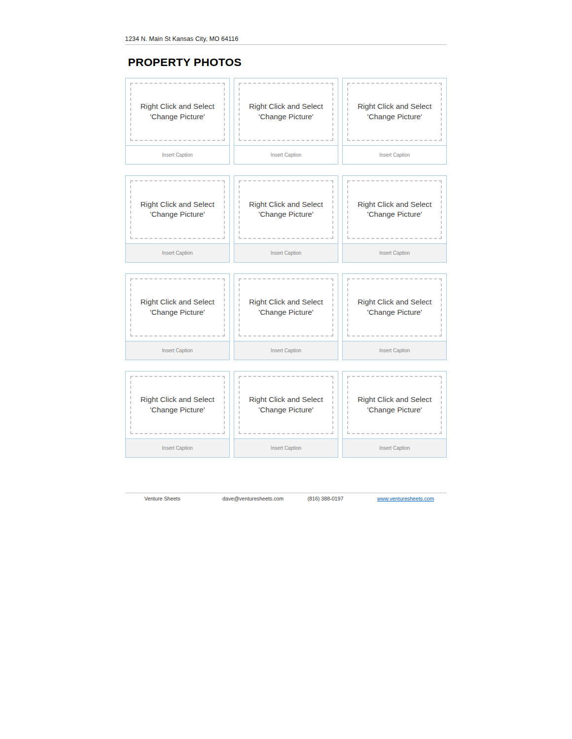1234 N. Main St Kansas City, MO 64116
PROPERTY PHOTOS
Right Click and Select
'Change Picture'
Insert Caption
Right Click and Select
'Change Picture'
Insert Caption
Right Click and Select
'Change Picture'
Insert Caption
Right Click and Select
'Change Picture'
Insert Caption
Right Click and Select
'Change Picture'
Insert Caption
Right Click and Select
'Change Picture'
Insert Caption
Right Click and Select
'Change Picture'
Insert Caption
Right Click and Select
'Change Picture'
Insert Caption
Right Click and Select
'Change Picture'
Insert Caption
Right Click and Select
'Change Picture'
Insert Caption
Right Click and Select
'Change Picture'
Insert Caption
Right Click and Select
'Change Picture'
Insert Caption
Venture Sheets dave@venturesheets.com (816) 388-0197 www.venturesheets.com